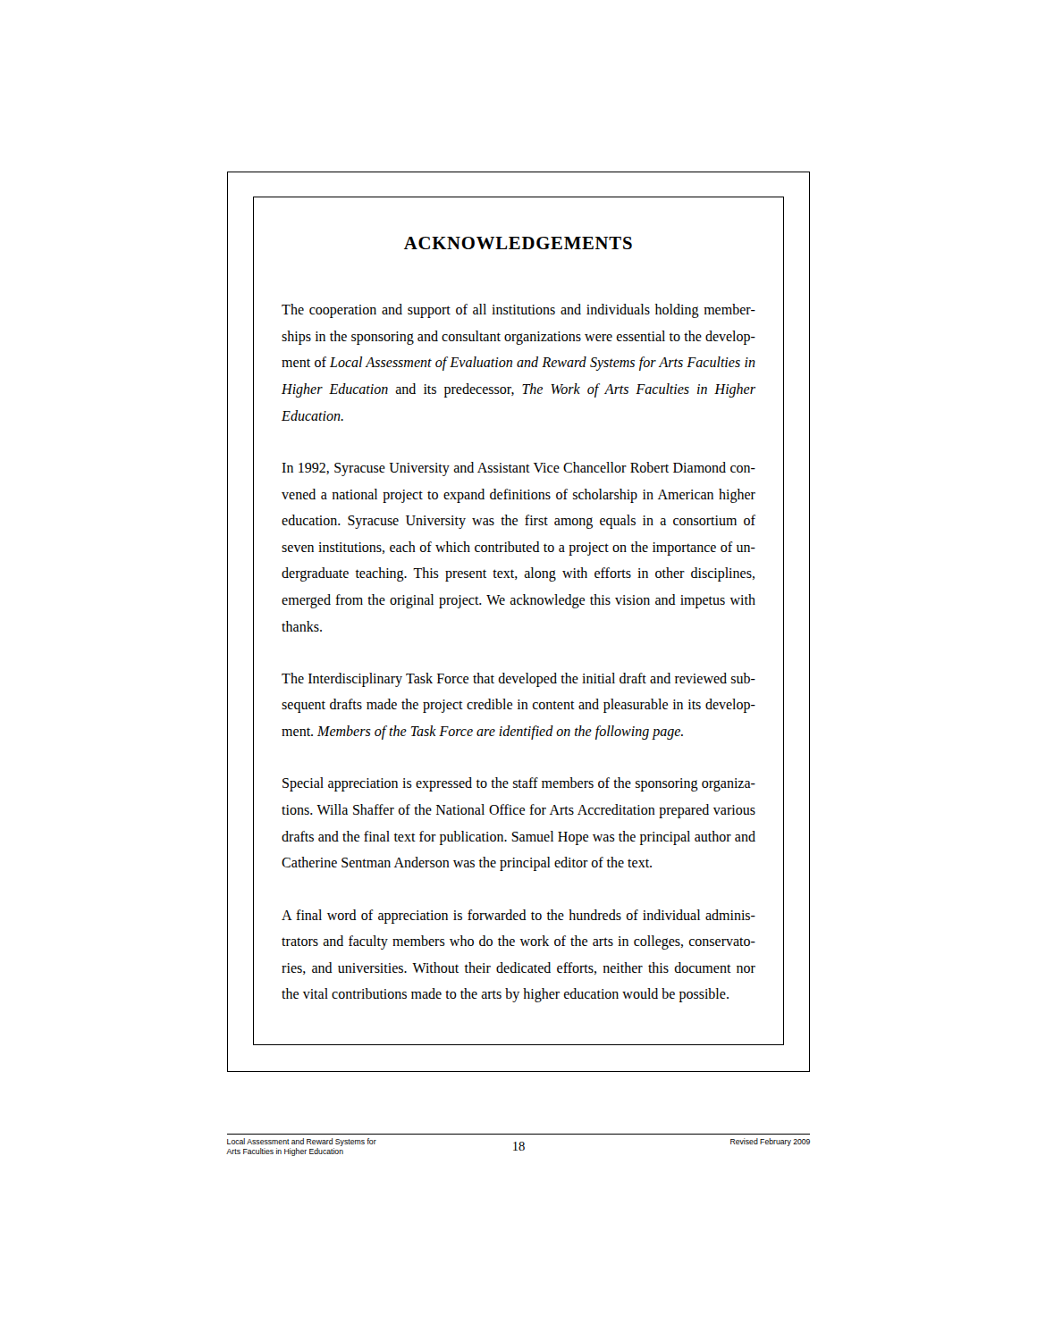ACKNOWLEDGEMENTS
The cooperation and support of all institutions and individuals holding memberships in the sponsoring and consultant organizations were essential to the development of Local Assessment of Evaluation and Reward Systems for Arts Faculties in Higher Education and its predecessor, The Work of Arts Faculties in Higher Education.
In 1992, Syracuse University and Assistant Vice Chancellor Robert Diamond convened a national project to expand definitions of scholarship in American higher education. Syracuse University was the first among equals in a consortium of seven institutions, each of which contributed to a project on the importance of undergraduate teaching. This present text, along with efforts in other disciplines, emerged from the original project. We acknowledge this vision and impetus with thanks.
The Interdisciplinary Task Force that developed the initial draft and reviewed subsequent drafts made the project credible in content and pleasurable in its development. Members of the Task Force are identified on the following page.
Special appreciation is expressed to the staff members of the sponsoring organizations. Willa Shaffer of the National Office for Arts Accreditation prepared various drafts and the final text for publication. Samuel Hope was the principal author and Catherine Sentman Anderson was the principal editor of the text.
A final word of appreciation is forwarded to the hundreds of individual administrators and faculty members who do the work of the arts in colleges, conservatories, and universities. Without their dedicated efforts, neither this document nor the vital contributions made to the arts by higher education would be possible.
Local Assessment and Reward Systems for
Arts Faculties in Higher Education
18
Revised February 2009